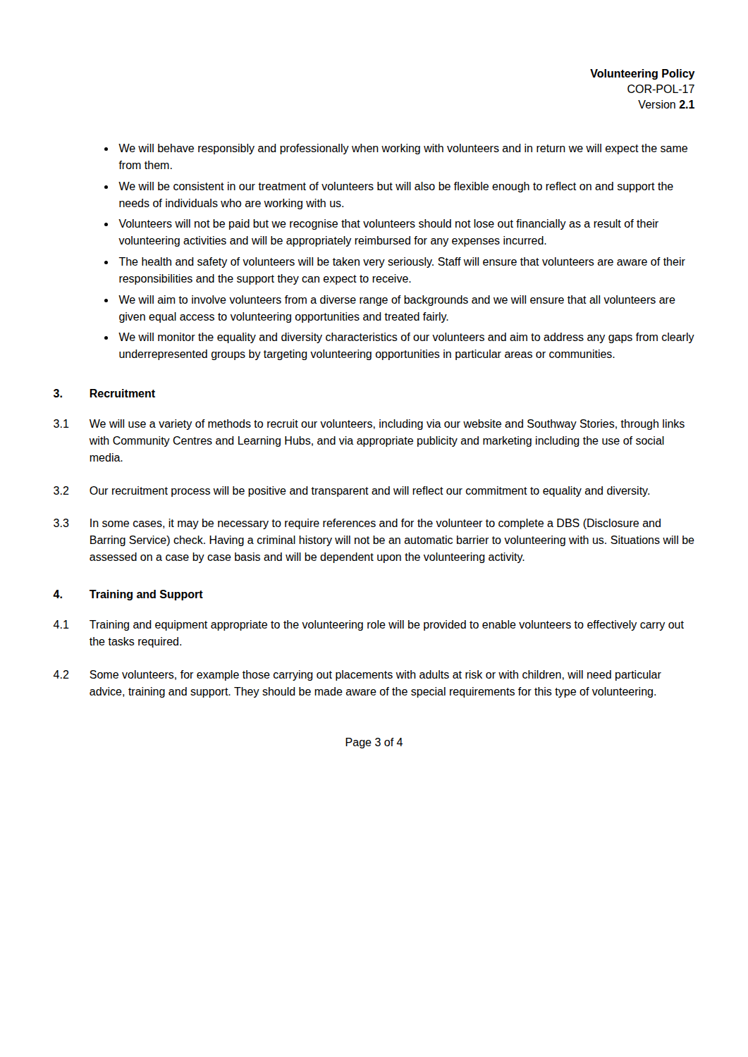Volunteering Policy COR-POL-17 Version 2.1
We will behave responsibly and professionally when working with volunteers and in return we will expect the same from them.
We will be consistent in our treatment of volunteers but will also be flexible enough to reflect on and support the needs of individuals who are working with us.
Volunteers will not be paid but we recognise that volunteers should not lose out financially as a result of their volunteering activities and will be appropriately reimbursed for any expenses incurred.
The health and safety of volunteers will be taken very seriously. Staff will ensure that volunteers are aware of their responsibilities and the support they can expect to receive.
We will aim to involve volunteers from a diverse range of backgrounds and we will ensure that all volunteers are given equal access to volunteering opportunities and treated fairly.
We will monitor the equality and diversity characteristics of our volunteers and aim to address any gaps from clearly underrepresented groups by targeting volunteering opportunities in particular areas or communities.
3. Recruitment
3.1
We will use a variety of methods to recruit our volunteers, including via our website and Southway Stories, through links with Community Centres and Learning Hubs, and via appropriate publicity and marketing including the use of social media.
3.2
Our recruitment process will be positive and transparent and will reflect our commitment to equality and diversity.
3.3
In some cases, it may be necessary to require references and for the volunteer to complete a DBS (Disclosure and Barring Service) check. Having a criminal history will not be an automatic barrier to volunteering with us. Situations will be assessed on a case by case basis and will be dependent upon the volunteering activity.
4. Training and Support
4.1
Training and equipment appropriate to the volunteering role will be provided to enable volunteers to effectively carry out the tasks required.
4.2
Some volunteers, for example those carrying out placements with adults at risk or with children, will need particular advice, training and support. They should be made aware of the special requirements for this type of volunteering.
Page 3 of 4